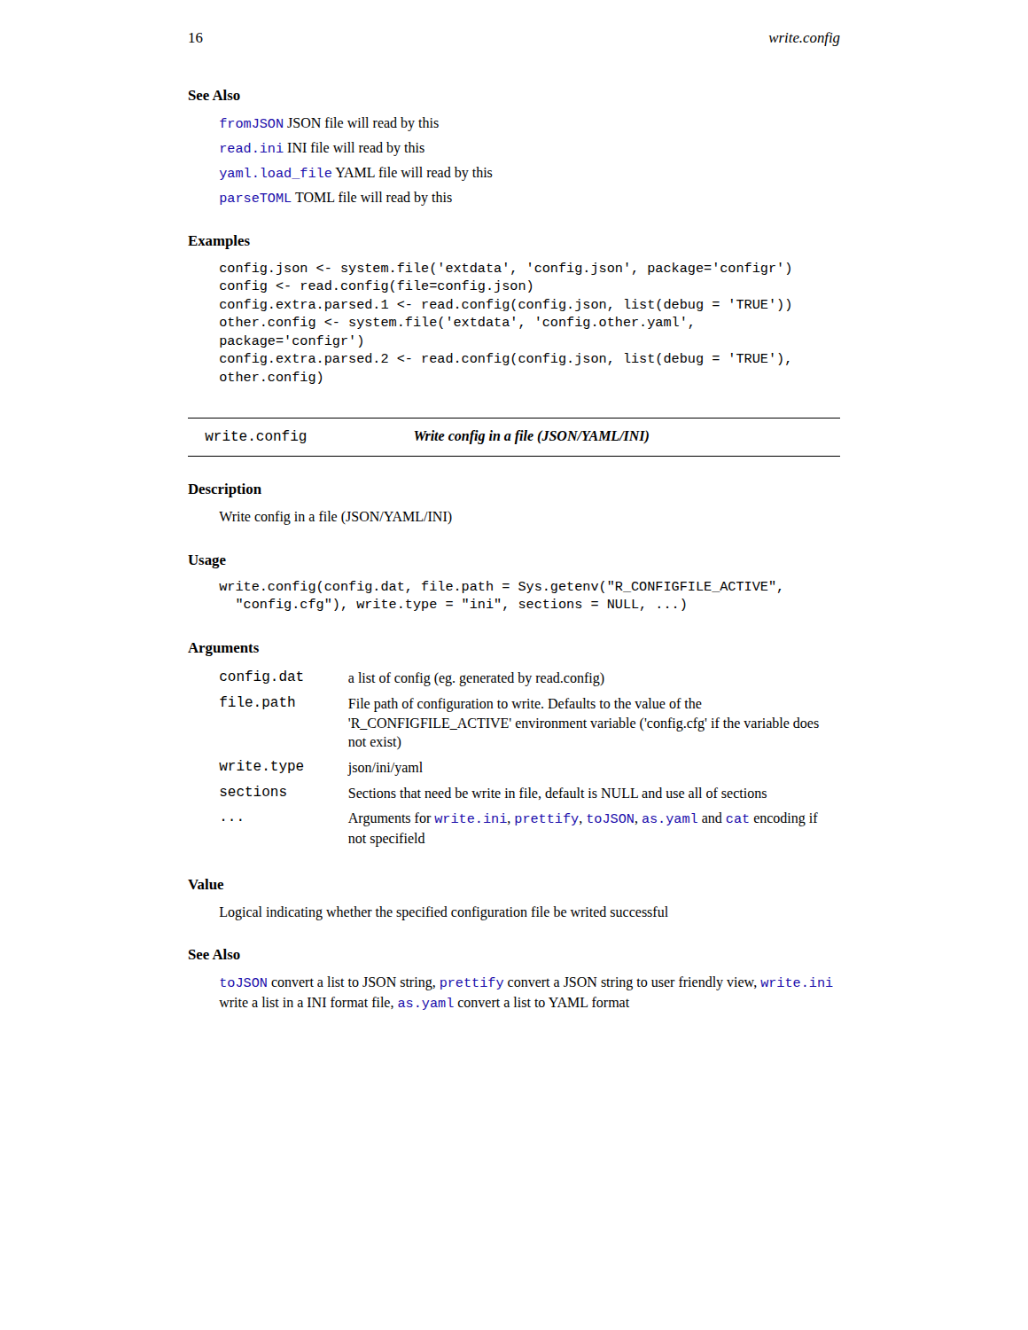16 write.config
See Also
fromJSON JSON file will read by this
read.ini INI file will read by this
yaml.load_file YAML file will read by this
parseTOML TOML file will read by this
Examples
config.json <- system.file('extdata', 'config.json', package='configr')
config <- read.config(file=config.json)
config.extra.parsed.1 <- read.config(config.json, list(debug = 'TRUE'))
other.config <- system.file('extdata', 'config.other.yaml', package='configr')
config.extra.parsed.2 <- read.config(config.json, list(debug = 'TRUE'), other.config)
write.config Write config in a file (JSON/YAML/INI)
Description
Write config in a file (JSON/YAML/INI)
Usage
write.config(config.dat, file.path = Sys.getenv("R_CONFIGFILE_ACTIVE",
  "config.cfg"), write.type = "ini", sections = NULL, ...)
Arguments
| config.dat | a list of config (eg. generated by read.config) |
| file.path | File path of configuration to write. Defaults to the value of the 'R_CONFIGFILE_ACTIVE' environment variable ('config.cfg' if the variable does not exist) |
| write.type | json/ini/yaml |
| sections | Sections that need be write in file, default is NULL and use all of sections |
| ... | Arguments for write.ini , prettify , toJSON , as.yaml and cat encoding if not specifield |
Value
Logical indicating whether the specified configuration file be writed successful
See Also
toJSON convert a list to JSON string, prettify convert a JSON string to user friendly view, write.ini write a list in a INI format file, as.yaml convert a list to YAML format